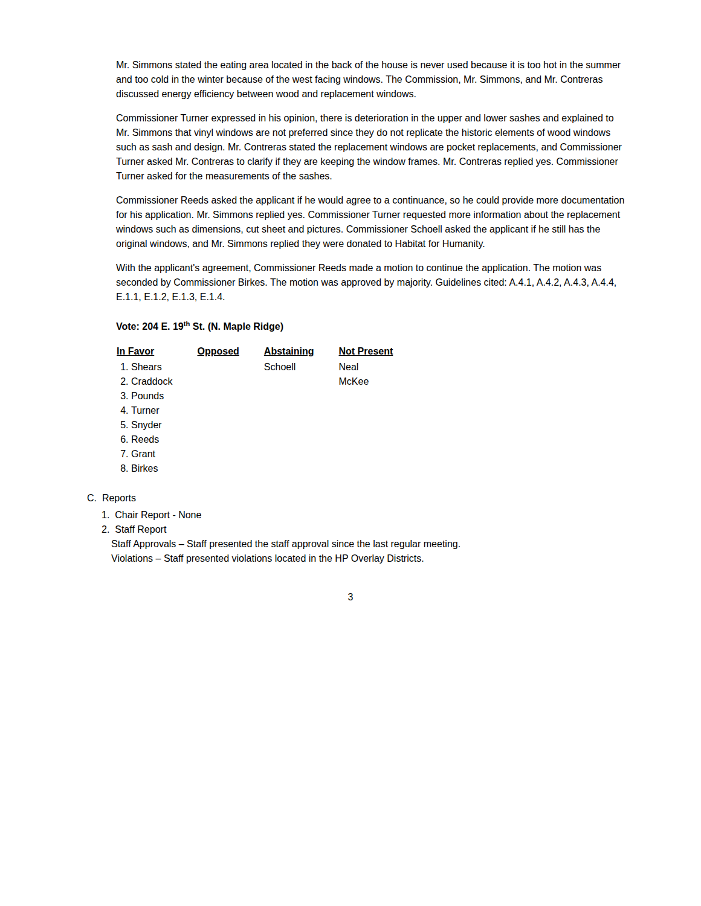Mr. Simmons stated the eating area located in the back of the house is never used because it is too hot in the summer and too cold in the winter because of the west facing windows. The Commission, Mr. Simmons, and Mr. Contreras discussed energy efficiency between wood and replacement windows.
Commissioner Turner expressed in his opinion, there is deterioration in the upper and lower sashes and explained to Mr. Simmons that vinyl windows are not preferred since they do not replicate the historic elements of wood windows such as sash and design. Mr. Contreras stated the replacement windows are pocket replacements, and Commissioner Turner asked Mr. Contreras to clarify if they are keeping the window frames. Mr. Contreras replied yes. Commissioner Turner asked for the measurements of the sashes.
Commissioner Reeds asked the applicant if he would agree to a continuance, so he could provide more documentation for his application. Mr. Simmons replied yes. Commissioner Turner requested more information about the replacement windows such as dimensions, cut sheet and pictures. Commissioner Schoell asked the applicant if he still has the original windows, and Mr. Simmons replied they were donated to Habitat for Humanity.
With the applicant's agreement, Commissioner Reeds made a motion to continue the application. The motion was seconded by Commissioner Birkes. The motion was approved by majority. Guidelines cited: A.4.1, A.4.2, A.4.3, A.4.4, E.1.1, E.1.2, E.1.3, E.1.4.
Vote: 204 E. 19th St. (N. Maple Ridge)
| In Favor | Opposed | Abstaining | Not Present |
| --- | --- | --- | --- |
| Shears Craddock Pounds Turner Snyder Reeds Grant Birkes | | Schoell | Neal McKee |
C. Reports
1. Chair Report - None
2. Staff Report
Staff Approvals – Staff presented the staff approval since the last regular meeting.
Violations – Staff presented violations located in the HP Overlay Districts.
3